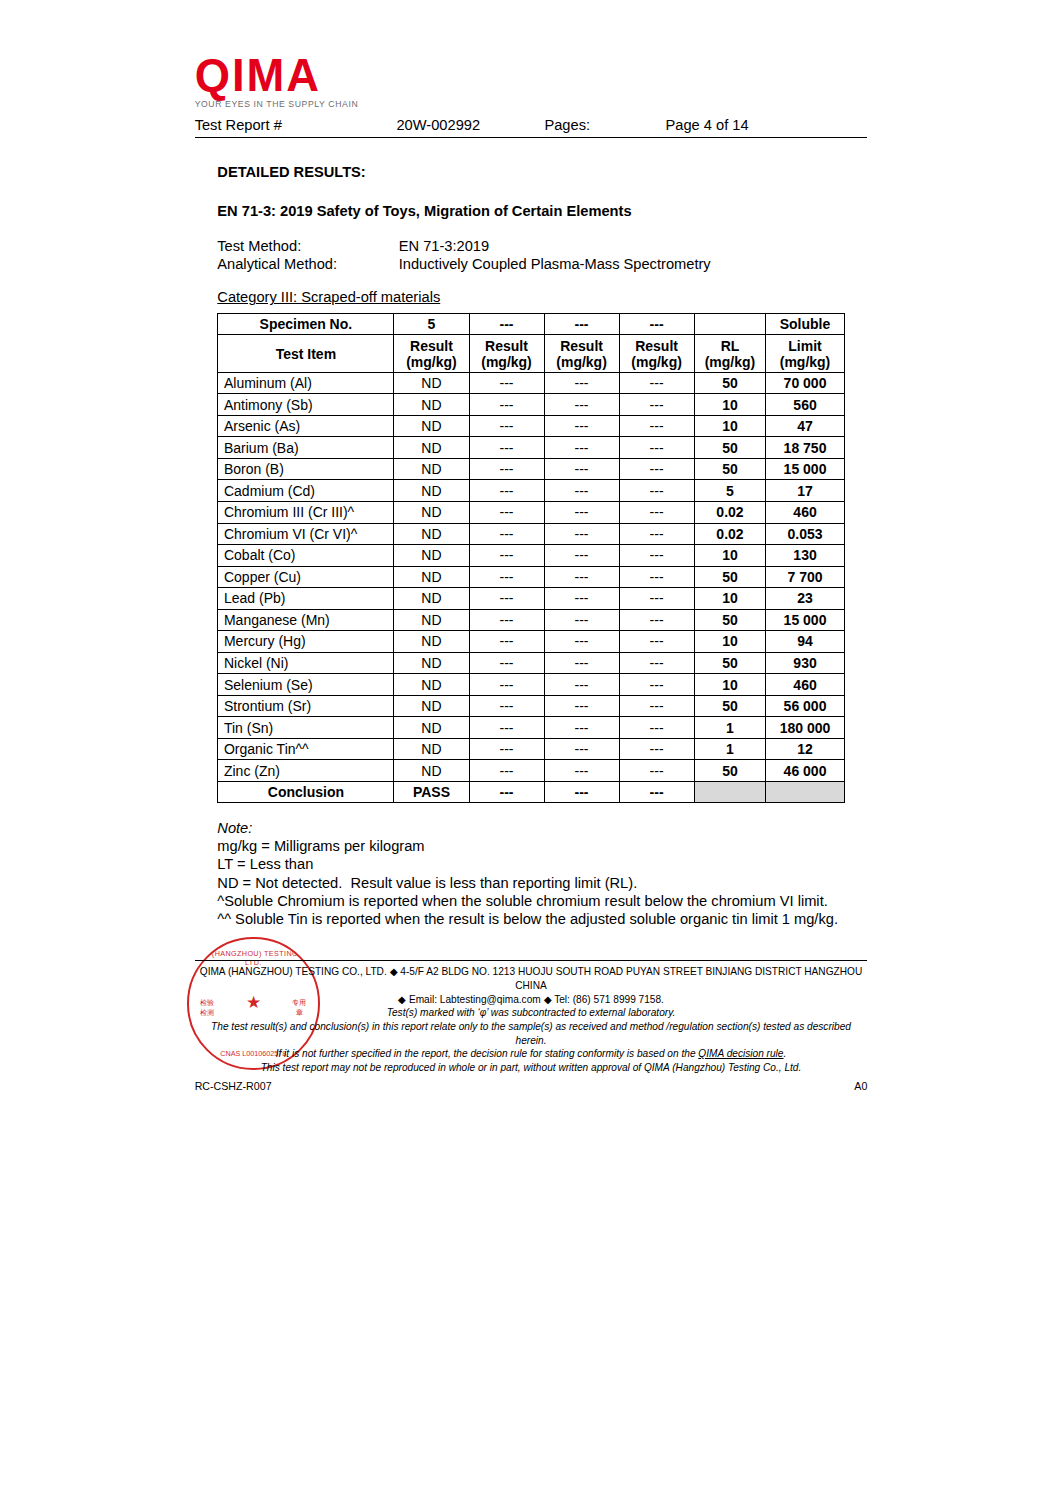QIMA
Your eyes in the supply chain
Test Report #
20W-002992
Pages:
Page 4 of 14
DETAILED RESULTS:
EN 71-3: 2019 Safety of Toys, Migration of Certain Elements
| Test Method: | EN 71-3:2019 |
| Analytical Method: | Inductively Coupled Plasma-Mass Spectrometry |
Category III: Scraped-off materials
| Specimen No. | 5 | --- | --- | --- | | Soluble |
| --- | --- | --- | --- | --- | --- | --- |
| Test Item | Result (mg/kg) | Result (mg/kg) | Result (mg/kg) | Result (mg/kg) | RL (mg/kg) | Limit (mg/kg) |
| Aluminum (Al) | ND | --- | --- | --- | 50 | 70 000 |
| Antimony (Sb) | ND | --- | --- | --- | 10 | 560 |
| Arsenic (As) | ND | --- | --- | --- | 10 | 47 |
| Barium (Ba) | ND | --- | --- | --- | 50 | 18 750 |
| Boron (B) | ND | --- | --- | --- | 50 | 15 000 |
| Cadmium (Cd) | ND | --- | --- | --- | 5 | 17 |
| Chromium III (Cr III)^ | ND | --- | --- | --- | 0.02 | 460 |
| Chromium VI (Cr VI)^ | ND | --- | --- | --- | 0.02 | 0.053 |
| Cobalt (Co) | ND | --- | --- | --- | 10 | 130 |
| Copper (Cu) | ND | --- | --- | --- | 50 | 7 700 |
| Lead (Pb) | ND | --- | --- | --- | 10 | 23 |
| Manganese (Mn) | ND | --- | --- | --- | 50 | 15 000 |
| Mercury (Hg) | ND | --- | --- | --- | 10 | 94 |
| Nickel (Ni) | ND | --- | --- | --- | 50 | 930 |
| Selenium (Se) | ND | --- | --- | --- | 10 | 460 |
| Strontium (Sr) | ND | --- | --- | --- | 50 | 56 000 |
| Tin (Sn) | ND | --- | --- | --- | 1 | 180 000 |
| Organic Tin^^ | ND | --- | --- | --- | 1 | 12 |
| Zinc (Zn) | ND | --- | --- | --- | 50 | 46 000 |
| Conclusion | PASS | --- | --- | --- | | |
Note:
mg/kg = Milligrams per kilogram
LT = Less than
ND = Not detected. Result value is less than reporting limit (RL).
^Soluble Chromium is reported when the soluble chromium result below the chromium VI limit.
^^ Soluble Tin is reported when the result is below the adjusted soluble organic tin limit 1 mg/kg.
QIMA (HANGZHOU) TESTING CO., LTD.
检验
检测
★
专用
章
CNAS L0010602578
QIMA (HANGZHOU) TESTING CO., LTD. ◆ 4-5/F A2 BLDG NO. 1213 HUOJU SOUTH ROAD PUYAN STREET BINJIANG DISTRICT HANGZHOU CHINA
◆ Email: Labtesting@qima.com ◆ Tel: (86) 571 8999 7158.
Test(s) marked with ‘φ’ was subcontracted to external laboratory.
The test result(s) and conclusion(s) in this report relate only to the sample(s) as received and method /regulation section(s) tested as described herein.
If it is not further specified in the report, the decision rule for stating conformity is based on the QIMA decision rule.
This test report may not be reproduced in whole or in part, without written approval of QIMA (Hangzhou) Testing Co., Ltd.
RC-CSHZ-R007
A0